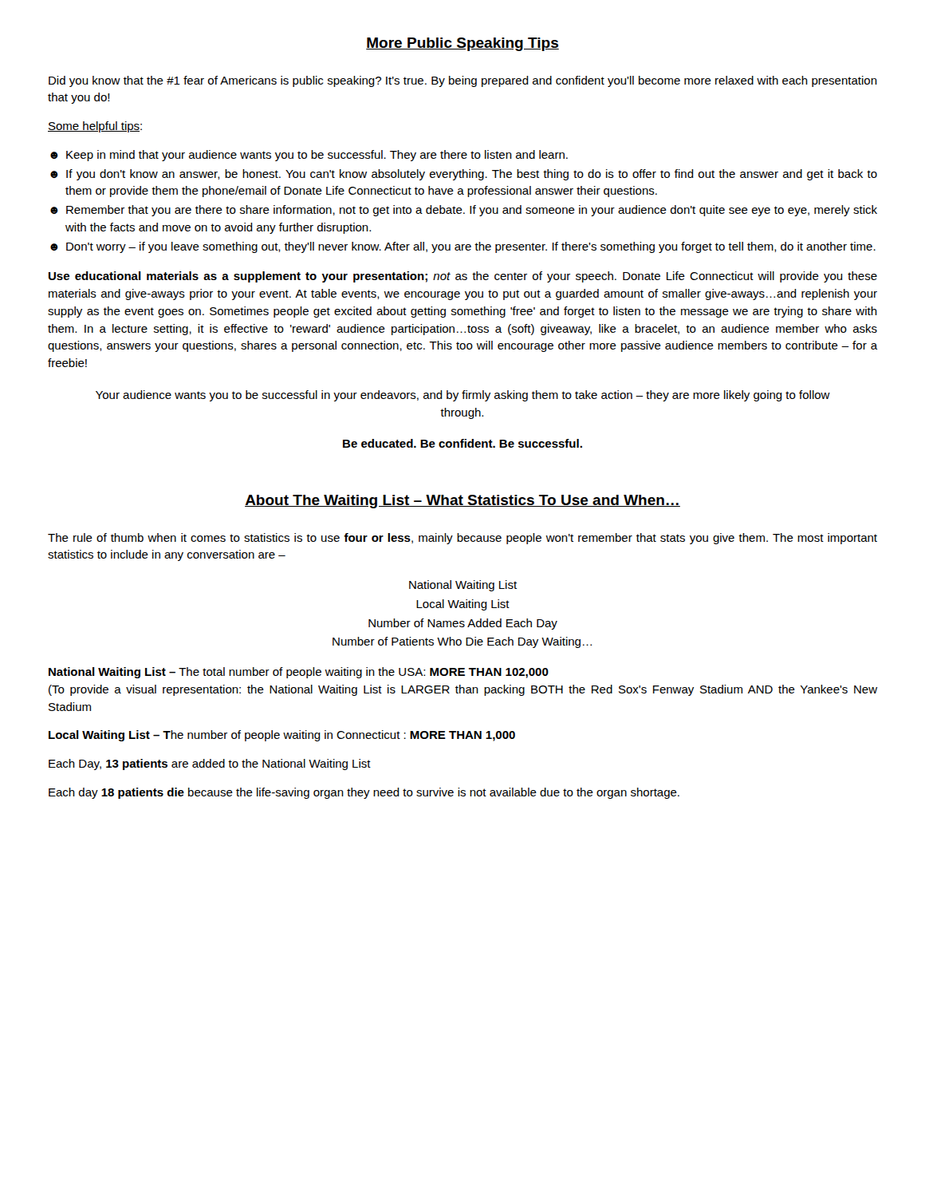More Public Speaking Tips
Did you know that the #1 fear of Americans is public speaking? It's true. By being prepared and confident you'll become more relaxed with each presentation that you do!
Some helpful tips:
Keep in mind that your audience wants you to be successful. They are there to listen and learn.
If you don't know an answer, be honest. You can't know absolutely everything. The best thing to do is to offer to find out the answer and get it back to them or provide them the phone/email of Donate Life Connecticut to have a professional answer their questions.
Remember that you are there to share information, not to get into a debate. If you and someone in your audience don't quite see eye to eye, merely stick with the facts and move on to avoid any further disruption.
Don't worry – if you leave something out, they'll never know. After all, you are the presenter. If there's something you forget to tell them, do it another time.
Use educational materials as a supplement to your presentation; not as the center of your speech. Donate Life Connecticut will provide you these materials and give-aways prior to your event. At table events, we encourage you to put out a guarded amount of smaller give-aways…and replenish your supply as the event goes on. Sometimes people get excited about getting something 'free' and forget to listen to the message we are trying to share with them. In a lecture setting, it is effective to 'reward' audience participation…toss a (soft) giveaway, like a bracelet, to an audience member who asks questions, answers your questions, shares a personal connection, etc. This too will encourage other more passive audience members to contribute – for a freebie!
Your audience wants you to be successful in your endeavors, and by firmly asking them to take action – they are more likely going to follow through.
Be educated. Be confident. Be successful.
About The Waiting List – What Statistics To Use and When…
The rule of thumb when it comes to statistics is to use four or less, mainly because people won't remember that stats you give them. The most important statistics to include in any conversation are –
National Waiting List
Local Waiting List
Number of Names Added Each Day
Number of Patients Who Die Each Day Waiting…
National Waiting List – The total number of people waiting in the USA: MORE THAN 102,000
(To provide a visual representation: the National Waiting List is LARGER than packing BOTH the Red Sox's Fenway Stadium AND the Yankee's New Stadium
Local Waiting List – The number of people waiting in Connecticut : MORE THAN 1,000
Each Day, 13 patients are added to the National Waiting List
Each day 18 patients die because the life-saving organ they need to survive is not available due to the organ shortage.